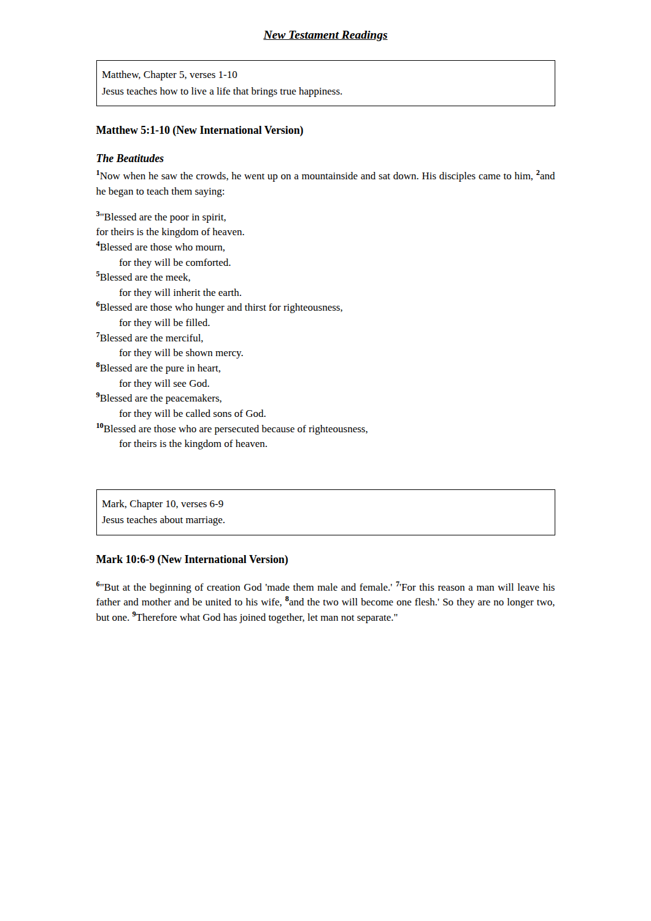New Testament Readings
Matthew, Chapter 5, verses 1-10
Jesus teaches how to live a life that brings true happiness.
Matthew 5:1-10 (New International Version)
The Beatitudes
1 Now when he saw the crowds, he went up on a mountainside and sat down. His disciples came to him, 2and he began to teach them saying:
3"Blessed are the poor in spirit, for theirs is the kingdom of heaven. 4 Blessed are those who mourn, for they will be comforted. 5 Blessed are the meek, for they will inherit the earth. 6 Blessed are those who hunger and thirst for righteousness, for they will be filled. 7 Blessed are the merciful, for they will be shown mercy. 8 Blessed are the pure in heart, for they will see God. 9 Blessed are the peacemakers, for they will be called sons of God. 10 Blessed are those who are persecuted because of righteousness, for theirs is the kingdom of heaven.
Mark, Chapter 10, verses 6-9
Jesus teaches about marriage.
Mark 10:6-9 (New International Version)
6"But at the beginning of creation God 'made them male and female.' 7'For this reason a man will leave his father and mother and be united to his wife, 8and the two will become one flesh.' So they are no longer two, but one. 9 Therefore what God has joined together, let man not separate."